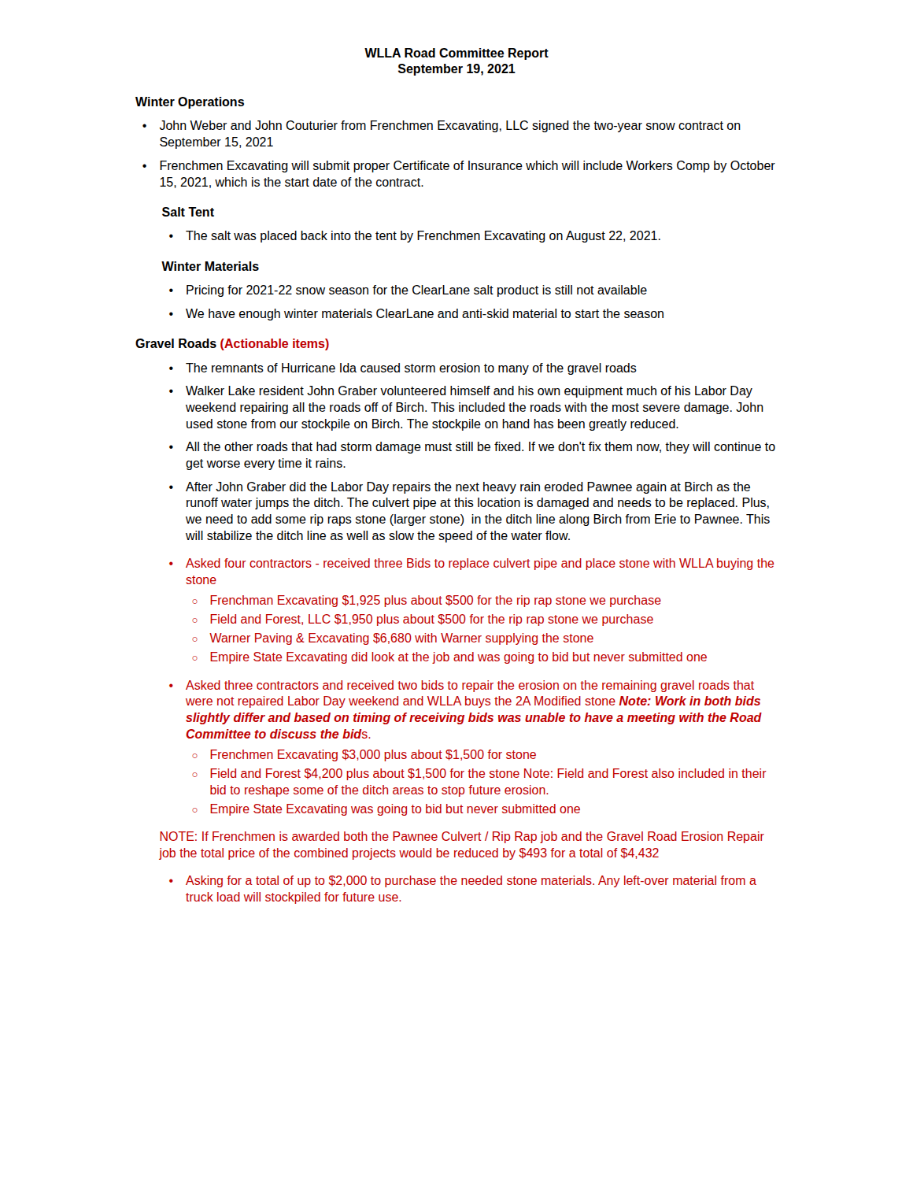WLLA Road Committee Report
September 19, 2021
Winter Operations
John Weber and John Couturier from Frenchmen Excavating, LLC signed the two-year snow contract on September 15, 2021
Frenchmen Excavating will submit proper Certificate of Insurance which will include Workers Comp by October 15, 2021, which is the start date of the contract.
Salt Tent
The salt was placed back into the tent by Frenchmen Excavating on August 22, 2021.
Winter Materials
Pricing for 2021-22 snow season for the ClearLane salt product is still not available
We have enough winter materials ClearLane and anti-skid material to start the season
Gravel Roads (Actionable items)
The remnants of Hurricane Ida caused storm erosion to many of the gravel roads
Walker Lake resident John Graber volunteered himself and his own equipment much of his Labor Day weekend repairing all the roads off of Birch. This included the roads with the most severe damage. John used stone from our stockpile on Birch. The stockpile on hand has been greatly reduced.
All the other roads that had storm damage must still be fixed. If we don't fix them now, they will continue to get worse every time it rains.
After John Graber did the Labor Day repairs the next heavy rain eroded Pawnee again at Birch as the runoff water jumps the ditch. The culvert pipe at this location is damaged and needs to be replaced. Plus, we need to add some rip raps stone (larger stone) in the ditch line along Birch from Erie to Pawnee. This will stabilize the ditch line as well as slow the speed of the water flow.
Asked four contractors - received three Bids to replace culvert pipe and place stone with WLLA buying the stone
Frenchman Excavating $1,925 plus about $500 for the rip rap stone we purchase
Field and Forest, LLC $1,950 plus about $500 for the rip rap stone we purchase
Warner Paving & Excavating $6,680 with Warner supplying the stone
Empire State Excavating did look at the job and was going to bid but never submitted one
Asked three contractors and received two bids to repair the erosion on the remaining gravel roads that were not repaired Labor Day weekend and WLLA buys the 2A Modified stone Note: Work in both bids slightly differ and based on timing of receiving bids was unable to have a meeting with the Road Committee to discuss the bids.
Frenchmen Excavating $3,000 plus about $1,500 for stone
Field and Forest $4,200 plus about $1,500 for the stone Note: Field and Forest also included in their bid to reshape some of the ditch areas to stop future erosion.
Empire State Excavating was going to bid but never submitted one
NOTE: If Frenchmen is awarded both the Pawnee Culvert / Rip Rap job and the Gravel Road Erosion Repair job the total price of the combined projects would be reduced by $493 for a total of $4,432
Asking for a total of up to $2,000 to purchase the needed stone materials. Any left-over material from a truck load will stockpiled for future use.